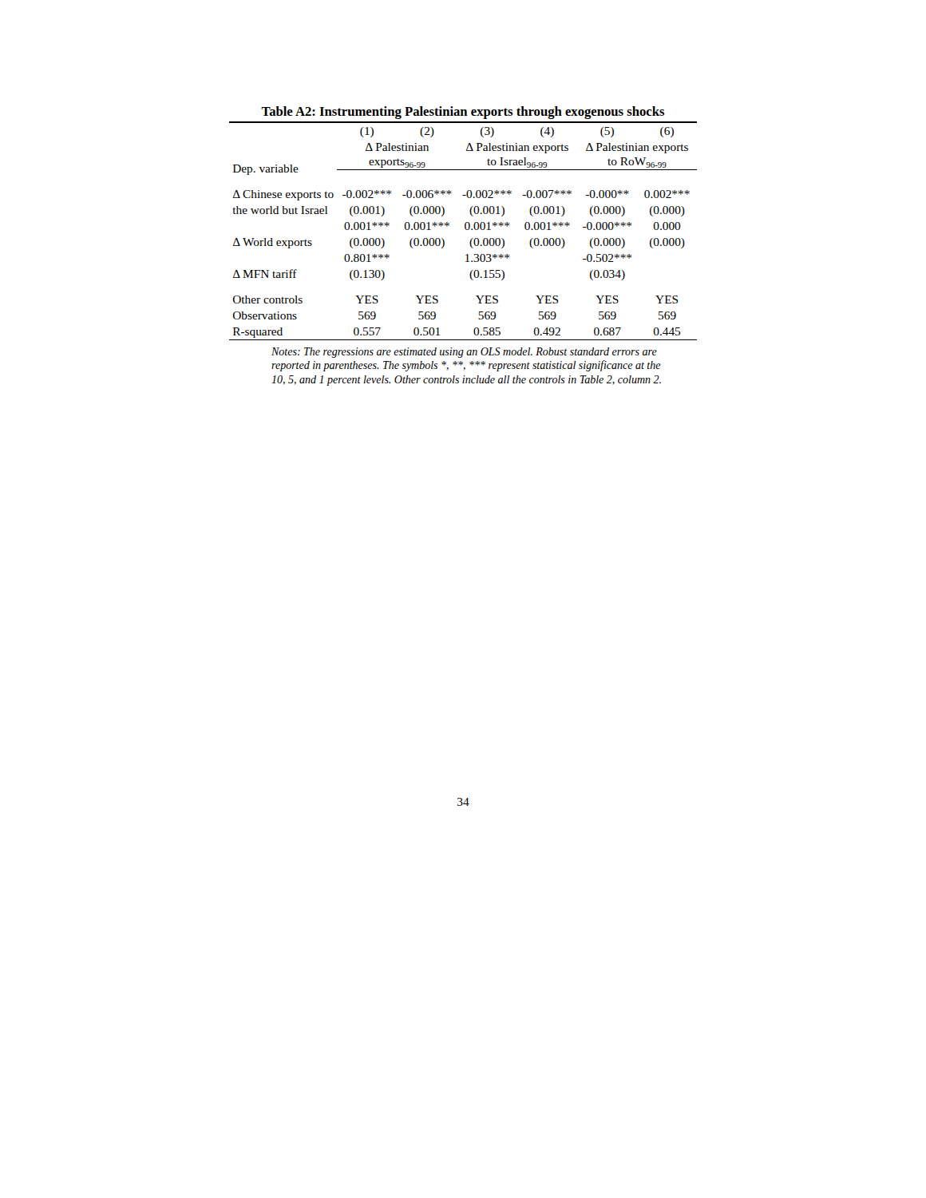Table A2: Instrumenting Palestinian exports through exogenous shocks
| | (1) | (2) | (3) | (4) | (5) | (6) |
| Dep. variable | Δ Palestinian exports 96-99 | Δ Palestinian exports to Israel 96-99 | Δ Palestinian exports to RoW 96-99 |
| Δ Chinese exports to | -0.002*** | -0.006*** | -0.002*** | -0.007*** | -0.000** | 0.002*** |
| the world but Israel | (0.001) | (0.000) | (0.001) | (0.001) | (0.000) | (0.000) |
| Δ World exports | 0.001*** | 0.001*** | 0.001*** | 0.001*** | -0.000*** | 0.000 |
| (0.000) | (0.000) | (0.000) | (0.000) | (0.000) | (0.000) |
| Δ MFN tariff | 0.801*** | | 1.303*** | | -0.502*** | |
| (0.130) | | (0.155) | | (0.034) | |
| Other controls | YES | YES | YES | YES | YES | YES |
| Observations | 569 | 569 | 569 | 569 | 569 | 569 |
| R-squared | 0.557 | 0.501 | 0.585 | 0.492 | 0.687 | 0.445 |
Notes: The regressions are estimated using an OLS model. Robust standard errors are reported in parentheses. The symbols *, **, *** represent statistical significance at the 10, 5, and 1 percent levels. Other controls include all the controls in Table 2, column 2.
34